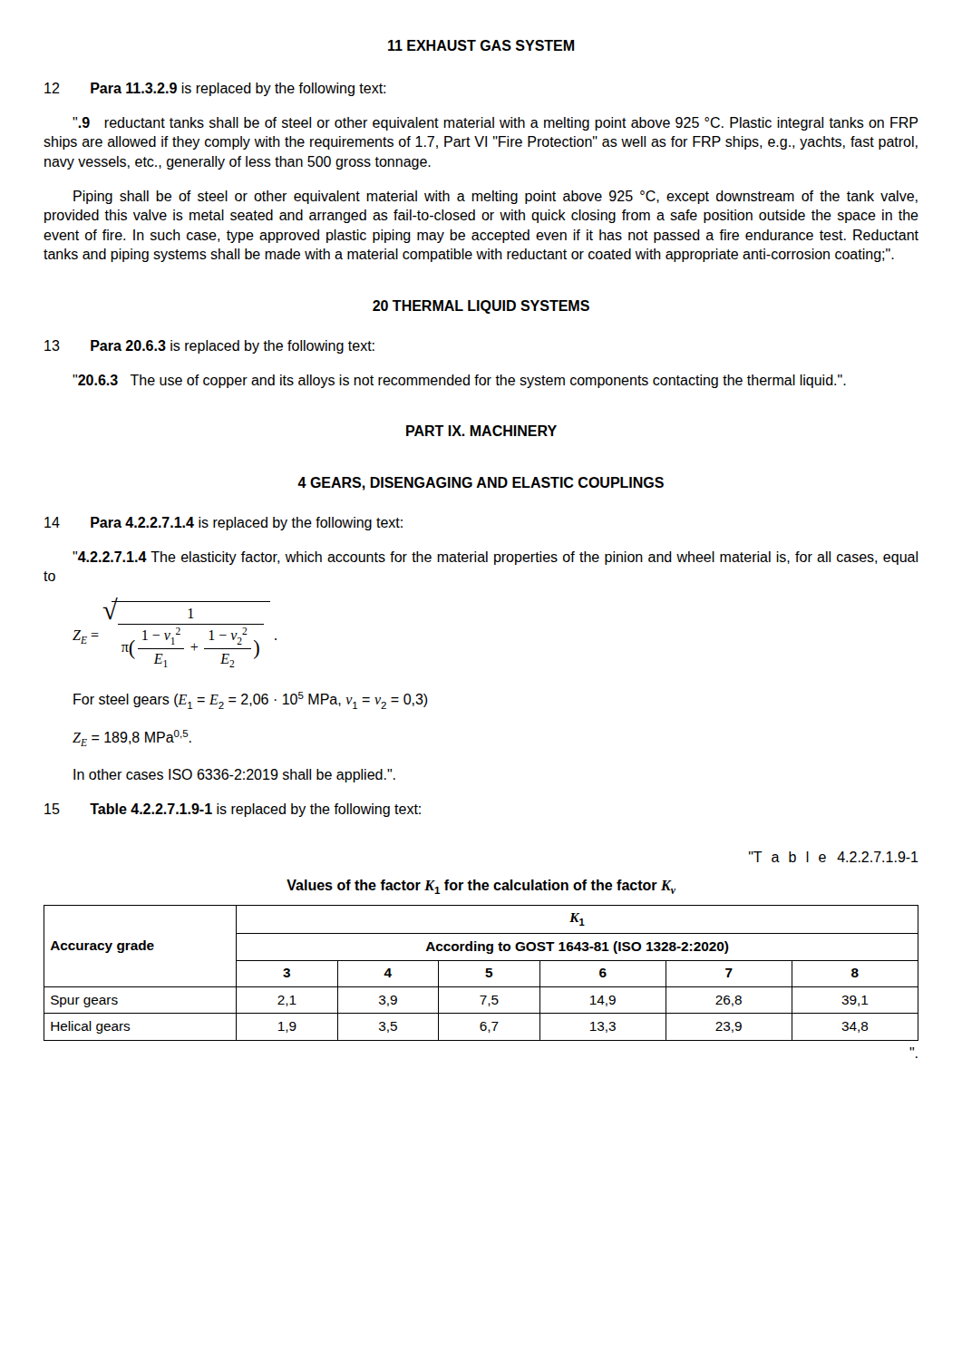11 EXHAUST GAS SYSTEM
12
Para 11.3.2.9 is replaced by the following text:
".9 reductant tanks shall be of steel or other equivalent material with a melting point above 925 °C. Plastic integral tanks on FRP ships are allowed if they comply with the requirements of 1.7, Part VI "Fire Protection" as well as for FRP ships, e.g., yachts, fast patrol, navy vessels, etc., generally of less than 500 gross tonnage.
Piping shall be of steel or other equivalent material with a melting point above 925 °C, except downstream of the tank valve, provided this valve is metal seated and arranged as fail-to-closed or with quick closing from a safe position outside the space in the event of fire. In such case, type approved plastic piping may be accepted even if it has not passed a fire endurance test. Reductant tanks and piping systems shall be made with a material compatible with reductant or coated with appropriate anti-corrosion coating;".
20 THERMAL LIQUID SYSTEMS
13
Para 20.6.3 is replaced by the following text:
"20.6.3 The use of copper and its alloys is not recommended for the system components contacting the thermal liquid.".
PART IX. MACHINERY
4 GEARS, DISENGAGING AND ELASTIC COUPLINGS
14
Para 4.2.2.7.1.4 is replaced by the following text:
"4.2.2.7.1.4 The elasticity factor, which accounts for the material properties of the pinion and wheel material is, for all cases, equal to
ZE = 1 π(1 − ν12 E1 + 1 − ν22 E2) .
For steel gears (E1 = E2 = 2,06 · 105 MPa, ν1 = ν2 = 0,3)
ZE = 189,8 MPa0,5.
In other cases ISO 6336-2:2019 shall be applied.".
15
Table 4.2.2.7.1.9-1 is replaced by the following text:
"T a b l e 4.2.2.7.1.9-1
Values of the factor K1 for the calculation of the factor Kv
| Accuracy grade | K 1 |
| --- | --- |
| According to GOST 1643-81 (ISO 1328-2:2020) |
| 3 | 4 | 5 | 6 | 7 | 8 |
| Spur gears | 2,1 | 3,9 | 7,5 | 14,9 | 26,8 | 39,1 |
| Helical gears | 1,9 | 3,5 | 6,7 | 13,3 | 23,9 | 34,8 |
".